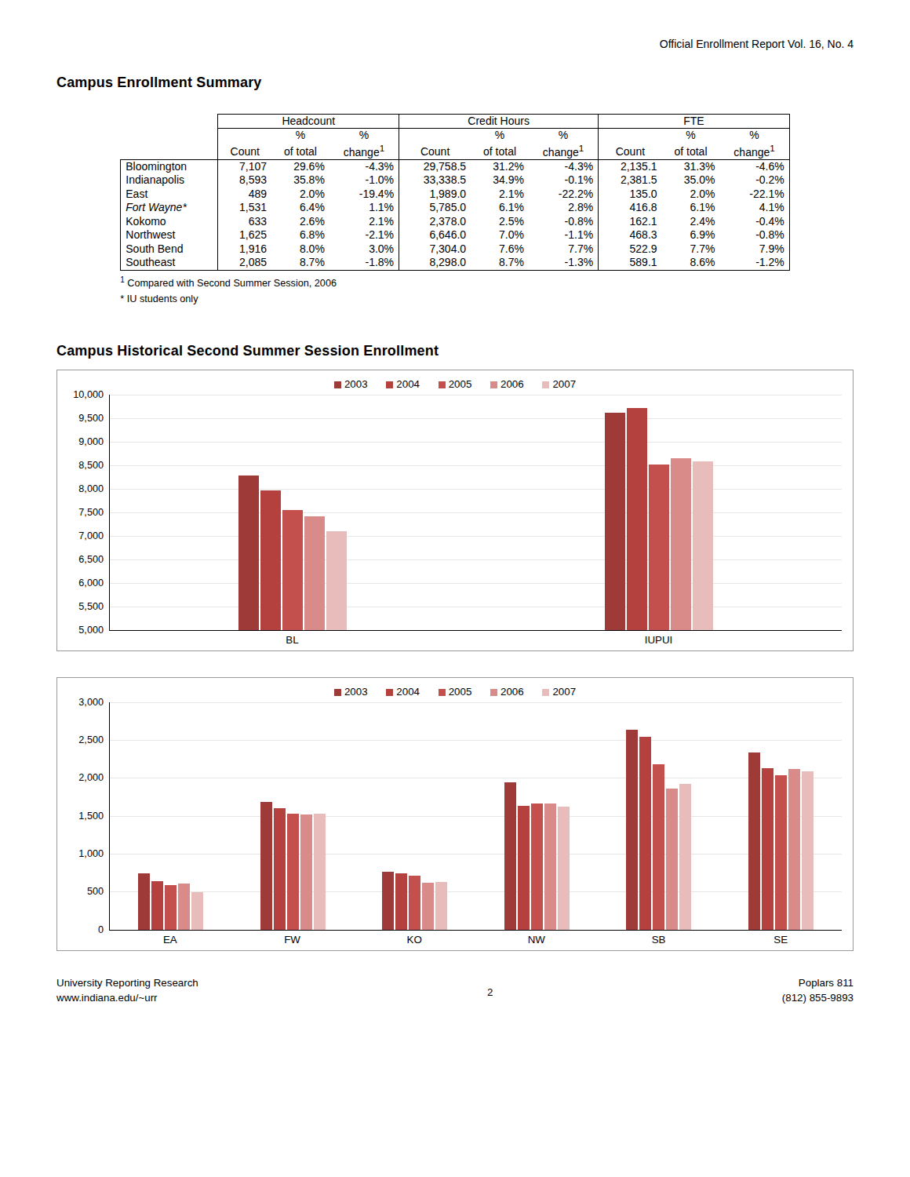Official Enrollment Report Vol. 16, No. 4
Campus Enrollment Summary
| | Headcount | Credit Hours | FTE |
| --- | --- | --- | --- |
| | | % | % | | % | % | | % | % |
| | Count | of total | change 1 | Count | of total | change 1 | Count | of total | change 1 |
| Bloomington | 7,107 | 29.6% | -4.3% | 29,758.5 | 31.2% | -4.3% | 2,135.1 | 31.3% | -4.6% |
| Indianapolis | 8,593 | 35.8% | -1.0% | 33,338.5 | 34.9% | -0.1% | 2,381.5 | 35.0% | -0.2% |
| East | 489 | 2.0% | -19.4% | 1,989.0 | 2.1% | -22.2% | 135.0 | 2.0% | -22.1% |
| Fort Wayne* | 1,531 | 6.4% | 1.1% | 5,785.0 | 6.1% | 2.8% | 416.8 | 6.1% | 4.1% |
| Kokomo | 633 | 2.6% | 2.1% | 2,378.0 | 2.5% | -0.8% | 162.1 | 2.4% | -0.4% |
| Northwest | 1,625 | 6.8% | -2.1% | 6,646.0 | 7.0% | -1.1% | 468.3 | 6.9% | -0.8% |
| South Bend | 1,916 | 8.0% | 3.0% | 7,304.0 | 7.6% | 7.7% | 522.9 | 7.7% | 7.9% |
| Southeast | 2,085 | 8.7% | -1.8% | 8,298.0 | 8.7% | -1.3% | 589.1 | 8.6% | -1.2% |
1 Compared with Second Summer Session, 2006
* IU students only
Campus Historical Second Summer Session Enrollment
2003 2004 2005 2006 2007
10,000 9,500 9,000 8,500 8,000 7,500 7,000 6,500 6,000 5,500 5,000
BL: 8,290 / 7,970 / 7,560 / 7,420 / 7,107 (scale 5000-10000)
BL
IUPUI
2003 2004 2005 2006 2007
3,000 2,500 2,000 1,500 1,000 500 0
EA
FW
KO
NW
SB
SE
University Reporting Research
www.indiana.edu/~urr
2
Poplars 811
(812) 855-9893